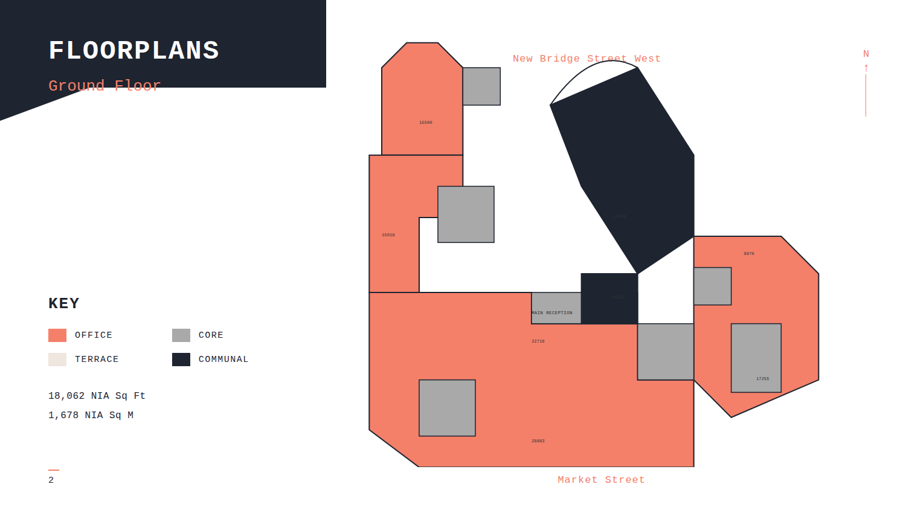Floorplans
Ground Floor
Key
Office
Core
Terrace
Communal
18,062 NIA Sq Ft
1,678 NIA Sq M
2
New Bridge Street West Market Street John Dobson Street
N ↑
15500 15018 22716 28883 9970 17255 12968 9223 MAIN RECEPTION